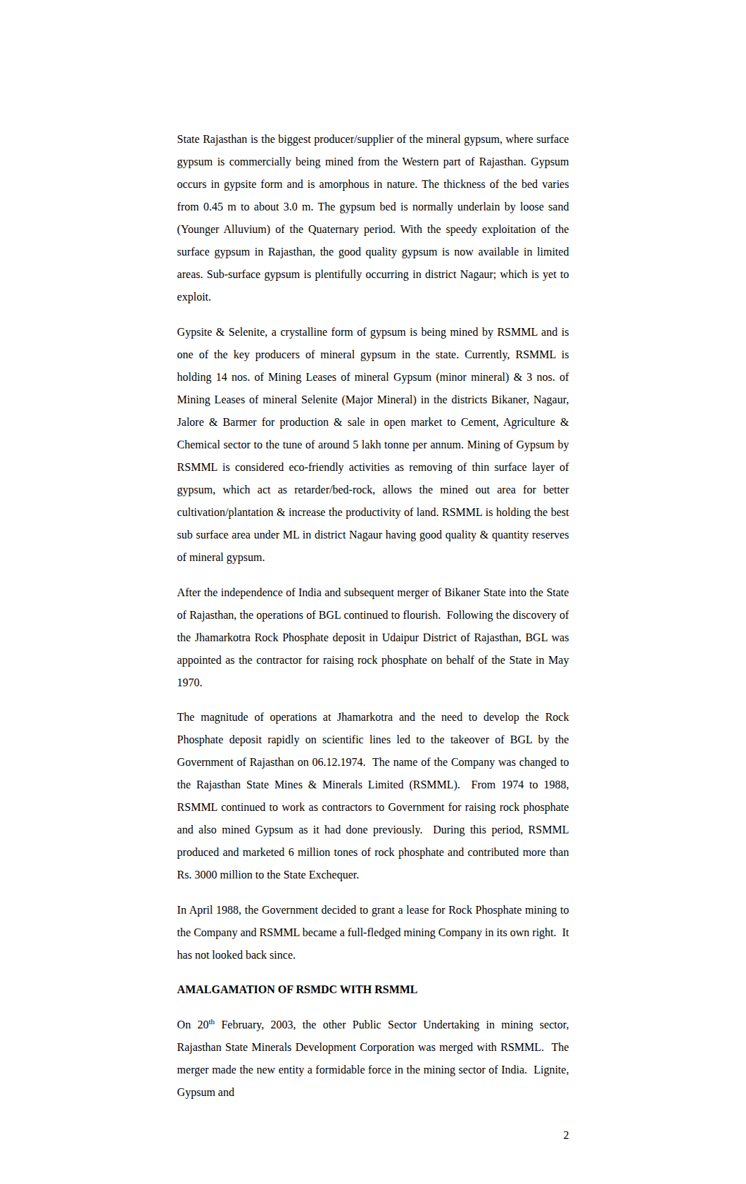State Rajasthan is the biggest producer/supplier of the mineral gypsum, where surface gypsum is commercially being mined from the Western part of Rajasthan. Gypsum occurs in gypsite form and is amorphous in nature. The thickness of the bed varies from 0.45 m to about 3.0 m. The gypsum bed is normally underlain by loose sand (Younger Alluvium) of the Quaternary period. With the speedy exploitation of the surface gypsum in Rajasthan, the good quality gypsum is now available in limited areas. Sub-surface gypsum is plentifully occurring in district Nagaur; which is yet to exploit.
Gypsite & Selenite, a crystalline form of gypsum is being mined by RSMML and is one of the key producers of mineral gypsum in the state. Currently, RSMML is holding 14 nos. of Mining Leases of mineral Gypsum (minor mineral) & 3 nos. of Mining Leases of mineral Selenite (Major Mineral) in the districts Bikaner, Nagaur, Jalore & Barmer for production & sale in open market to Cement, Agriculture & Chemical sector to the tune of around 5 lakh tonne per annum. Mining of Gypsum by RSMML is considered eco-friendly activities as removing of thin surface layer of gypsum, which act as retarder/bed-rock, allows the mined out area for better cultivation/plantation & increase the productivity of land. RSMML is holding the best sub surface area under ML in district Nagaur having good quality & quantity reserves of mineral gypsum.
After the independence of India and subsequent merger of Bikaner State into the State of Rajasthan, the operations of BGL continued to flourish. Following the discovery of the Jhamarkotra Rock Phosphate deposit in Udaipur District of Rajasthan, BGL was appointed as the contractor for raising rock phosphate on behalf of the State in May 1970.
The magnitude of operations at Jhamarkotra and the need to develop the Rock Phosphate deposit rapidly on scientific lines led to the takeover of BGL by the Government of Rajasthan on 06.12.1974. The name of the Company was changed to the Rajasthan State Mines & Minerals Limited (RSMML). From 1974 to 1988, RSMML continued to work as contractors to Government for raising rock phosphate and also mined Gypsum as it had done previously. During this period, RSMML produced and marketed 6 million tones of rock phosphate and contributed more than Rs. 3000 million to the State Exchequer.
In April 1988, the Government decided to grant a lease for Rock Phosphate mining to the Company and RSMML became a full-fledged mining Company in its own right. It has not looked back since.
AMALGAMATION OF RSMDC WITH RSMML
On 20th February, 2003, the other Public Sector Undertaking in mining sector, Rajasthan State Minerals Development Corporation was merged with RSMML. The merger made the new entity a formidable force in the mining sector of India. Lignite, Gypsum and
2